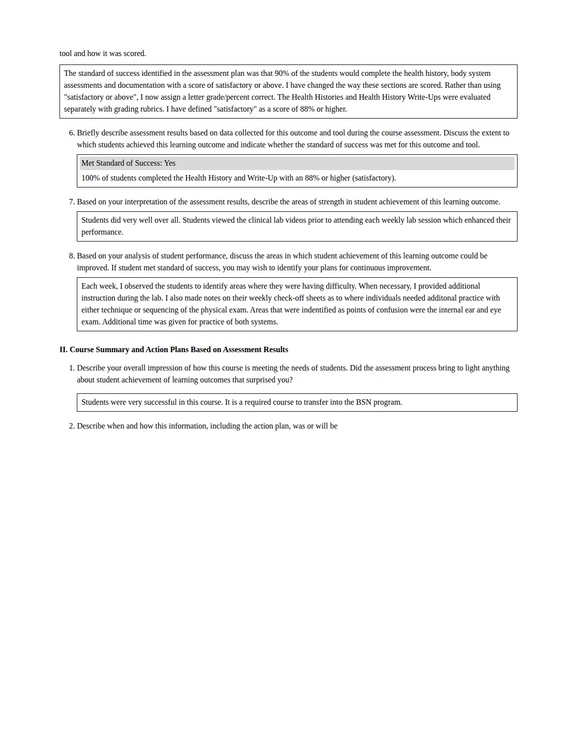tool and how it was scored.
The standard of success identified in the assessment plan was that 90% of the students would complete the health history, body system assessments and documentation with a score of satisfactory or above. I have changed the way these sections are scored. Rather than using "satisfactory or above", I now assign a letter grade/percent correct. The Health Histories and Health History Write-Ups were evaluated separately with grading rubrics. I have defined "satisfactory" as a score of 88% or higher.
Briefly describe assessment results based on data collected for this outcome and tool during the course assessment. Discuss the extent to which students achieved this learning outcome and indicate whether the standard of success was met for this outcome and tool.
Met Standard of Success: Yes
100% of students completed the Health History and Write-Up with an 88% or higher (satisfactory).
Based on your interpretation of the assessment results, describe the areas of strength in student achievement of this learning outcome.
Students did very well over all. Students viewed the clinical lab videos prior to attending each weekly lab session which enhanced their performance.
Based on your analysis of student performance, discuss the areas in which student achievement of this learning outcome could be improved. If student met standard of success, you may wish to identify your plans for continuous improvement.
Each week, I observed the students to identify areas where they were having difficulty. When necessary, I provided additional instruction during the lab. I also made notes on their weekly check-off sheets as to where individuals needed additonal practice with either technique or sequencing of the physical exam. Areas that were indentified as points of confusion were the internal ear and eye exam. Additional time was given for practice of both systems.
II. Course Summary and Action Plans Based on Assessment Results
Describe your overall impression of how this course is meeting the needs of students. Did the assessment process bring to light anything about student achievement of learning outcomes that surprised you?
Students were very successful in this course. It is a required course to transfer into the BSN program.
Describe when and how this information, including the action plan, was or will be